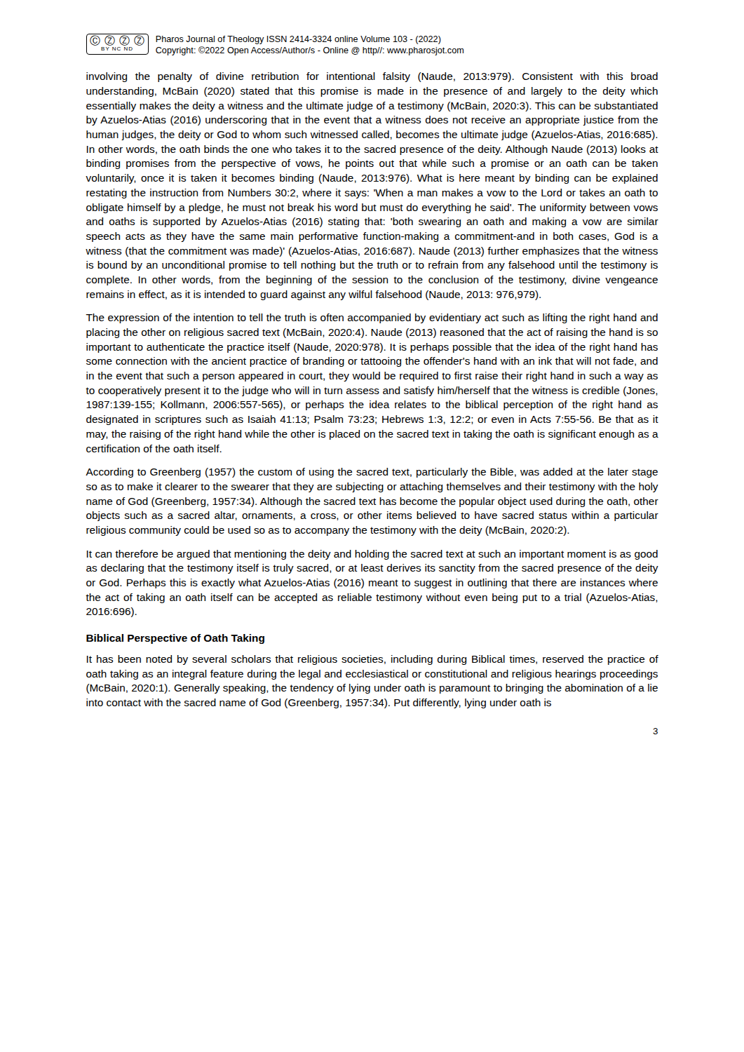Ⓒ Ⓩ Ⓩ Ⓩ BY NC ND
Pharos Journal of Theology ISSN 2414-3324 online Volume 103 - (2022)
Copyright: ©2022 Open Access/Author/s - Online @ http//: www.pharosjot.com
involving the penalty of divine retribution for intentional falsity (Naude, 2013:979). Consistent with this broad understanding, McBain (2020) stated that this promise is made in the presence of and largely to the deity which essentially makes the deity a witness and the ultimate judge of a testimony (McBain, 2020:3). This can be substantiated by Azuelos-Atias (2016) underscoring that in the event that a witness does not receive an appropriate justice from the human judges, the deity or God to whom such witnessed called, becomes the ultimate judge (Azuelos-Atias, 2016:685). In other words, the oath binds the one who takes it to the sacred presence of the deity. Although Naude (2013) looks at binding promises from the perspective of vows, he points out that while such a promise or an oath can be taken voluntarily, once it is taken it becomes binding (Naude, 2013:976). What is here meant by binding can be explained restating the instruction from Numbers 30:2, where it says: 'When a man makes a vow to the Lord or takes an oath to obligate himself by a pledge, he must not break his word but must do everything he said'. The uniformity between vows and oaths is supported by Azuelos-Atias (2016) stating that: 'both swearing an oath and making a vow are similar speech acts as they have the same main performative function-making a commitment-and in both cases, God is a witness (that the commitment was made)' (Azuelos-Atias, 2016:687). Naude (2013) further emphasizes that the witness is bound by an unconditional promise to tell nothing but the truth or to refrain from any falsehood until the testimony is complete. In other words, from the beginning of the session to the conclusion of the testimony, divine vengeance remains in effect, as it is intended to guard against any wilful falsehood (Naude, 2013: 976,979).
The expression of the intention to tell the truth is often accompanied by evidentiary act such as lifting the right hand and placing the other on religious sacred text (McBain, 2020:4). Naude (2013) reasoned that the act of raising the hand is so important to authenticate the practice itself (Naude, 2020:978). It is perhaps possible that the idea of the right hand has some connection with the ancient practice of branding or tattooing the offender's hand with an ink that will not fade, and in the event that such a person appeared in court, they would be required to first raise their right hand in such a way as to cooperatively present it to the judge who will in turn assess and satisfy him/herself that the witness is credible (Jones, 1987:139-155; Kollmann, 2006:557-565), or perhaps the idea relates to the biblical perception of the right hand as designated in scriptures such as Isaiah 41:13; Psalm 73:23; Hebrews 1:3, 12:2; or even in Acts 7:55-56. Be that as it may, the raising of the right hand while the other is placed on the sacred text in taking the oath is significant enough as a certification of the oath itself.
According to Greenberg (1957) the custom of using the sacred text, particularly the Bible, was added at the later stage so as to make it clearer to the swearer that they are subjecting or attaching themselves and their testimony with the holy name of God (Greenberg, 1957:34). Although the sacred text has become the popular object used during the oath, other objects such as a sacred altar, ornaments, a cross, or other items believed to have sacred status within a particular religious community could be used so as to accompany the testimony with the deity (McBain, 2020:2).
It can therefore be argued that mentioning the deity and holding the sacred text at such an important moment is as good as declaring that the testimony itself is truly sacred, or at least derives its sanctity from the sacred presence of the deity or God. Perhaps this is exactly what Azuelos-Atias (2016) meant to suggest in outlining that there are instances where the act of taking an oath itself can be accepted as reliable testimony without even being put to a trial (Azuelos-Atias, 2016:696).
Biblical Perspective of Oath Taking
It has been noted by several scholars that religious societies, including during Biblical times, reserved the practice of oath taking as an integral feature during the legal and ecclesiastical or constitutional and religious hearings proceedings (McBain, 2020:1). Generally speaking, the tendency of lying under oath is paramount to bringing the abomination of a lie into contact with the sacred name of God (Greenberg, 1957:34). Put differently, lying under oath is
3